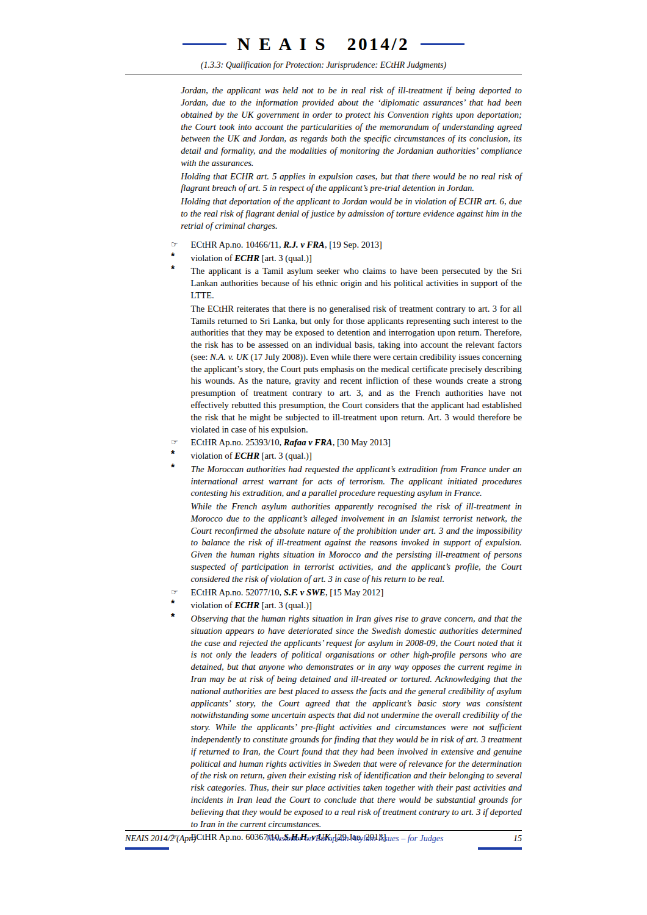N E A I S 2014/2
(1.3.3: Qualification for Protection: Jurisprudence: ECtHR Judgments)
Jordan, the applicant was held not to be in real risk of ill-treatment if being deported to Jordan, due to the information provided about the ‘diplomatic assurances’ that had been obtained by the UK government in order to protect his Convention rights upon deportation; the Court took into account the particularities of the memorandum of understanding agreed between the UK and Jordan, as regards both the specific circumstances of its conclusion, its detail and formality, and the modalities of monitoring the Jordanian authorities’ compliance with the assurances.
Holding that ECHR art. 5 applies in expulsion cases, but that there would be no real risk of flagrant breach of art. 5 in respect of the applicant’s pre-trial detention in Jordan.
Holding that deportation of the applicant to Jordan would be in violation of ECHR art. 6, due to the real risk of flagrant denial of justice by admission of torture evidence against him in the retrial of criminal charges.
☞ ECtHR Ap.no. 10466/11, R.J. v FRA, [19 Sep. 2013]
* violation of ECHR [art. 3 (qual.)]
*
The applicant is a Tamil asylum seeker who claims to have been persecuted by the Sri Lankan authorities because of his ethnic origin and his political activities in support of the LTTE.
The ECtHR reiterates that there is no generalised risk of treatment contrary to art. 3 for all Tamils returned to Sri Lanka, but only for those applicants representing such interest to the authorities that they may be exposed to detention and interrogation upon return. Therefore, the risk has to be assessed on an individual basis, taking into account the relevant factors (see: N.A. v. UK (17 July 2008)). Even while there were certain credibility issues concerning the applicant’s story, the Court puts emphasis on the medical certificate precisely describing his wounds. As the nature, gravity and recent infliction of these wounds create a strong presumption of treatment contrary to art. 3, and as the French authorities have not effectively rebutted this presumption, the Court considers that the applicant had established the risk that he might be subjected to ill-treatment upon return. Art. 3 would therefore be violated in case of his expulsion.
☞ ECtHR Ap.no. 25393/10, Rafaa v FRA, [30 May 2013]
* violation of ECHR [art. 3 (qual.)]
*
The Moroccan authorities had requested the applicant’s extradition from France under an international arrest warrant for acts of terrorism. The applicant initiated procedures contesting his extradition, and a parallel procedure requesting asylum in France.
While the French asylum authorities apparently recognised the risk of ill-treatment in Morocco due to the applicant’s alleged involvement in an Islamist terrorist network, the Court reconfirmed the absolute nature of the prohibition under art. 3 and the impossibility to balance the risk of ill-treatment against the reasons invoked in support of expulsion. Given the human rights situation in Morocco and the persisting ill-treatment of persons suspected of participation in terrorist activities, and the applicant’s profile, the Court considered the risk of violation of art. 3 in case of his return to be real.
☞ ECtHR Ap.no. 52077/10, S.F. v SWE, [15 May 2012]
* violation of ECHR [art. 3 (qual.)]
*
Observing that the human rights situation in Iran gives rise to grave concern, and that the situation appears to have deteriorated since the Swedish domestic authorities determined the case and rejected the applicants’ request for asylum in 2008-09, the Court noted that it is not only the leaders of political organisations or other high-profile persons who are detained, but that anyone who demonstrates or in any way opposes the current regime in Iran may be at risk of being detained and ill-treated or tortured. Acknowledging that the national authorities are best placed to assess the facts and the general credibility of asylum applicants’ story, the Court agreed that the applicant’s basic story was consistent notwithstanding some uncertain aspects that did not undermine the overall credibility of the story. While the applicants’ pre-flight activities and circumstances were not sufficient independently to constitute grounds for finding that they would be in risk of art. 3 treatment if returned to Iran, the Court found that they had been involved in extensive and genuine political and human rights activities in Sweden that were of relevance for the determination of the risk on return, given their existing risk of identification and their belonging to several risk categories. Thus, their sur place activities taken together with their past activities and incidents in Iran lead the Court to conclude that there would be substantial grounds for believing that they would be exposed to a real risk of treatment contrary to art. 3 if deported to Iran in the current circumstances.
☞ ECtHR Ap.no. 60367/10, S.H.H. v UK, [29 Jan. 2013]
NEAIS 2014/2 (Apr.)
Newsletter on European Asylum Issues – for Judges
15